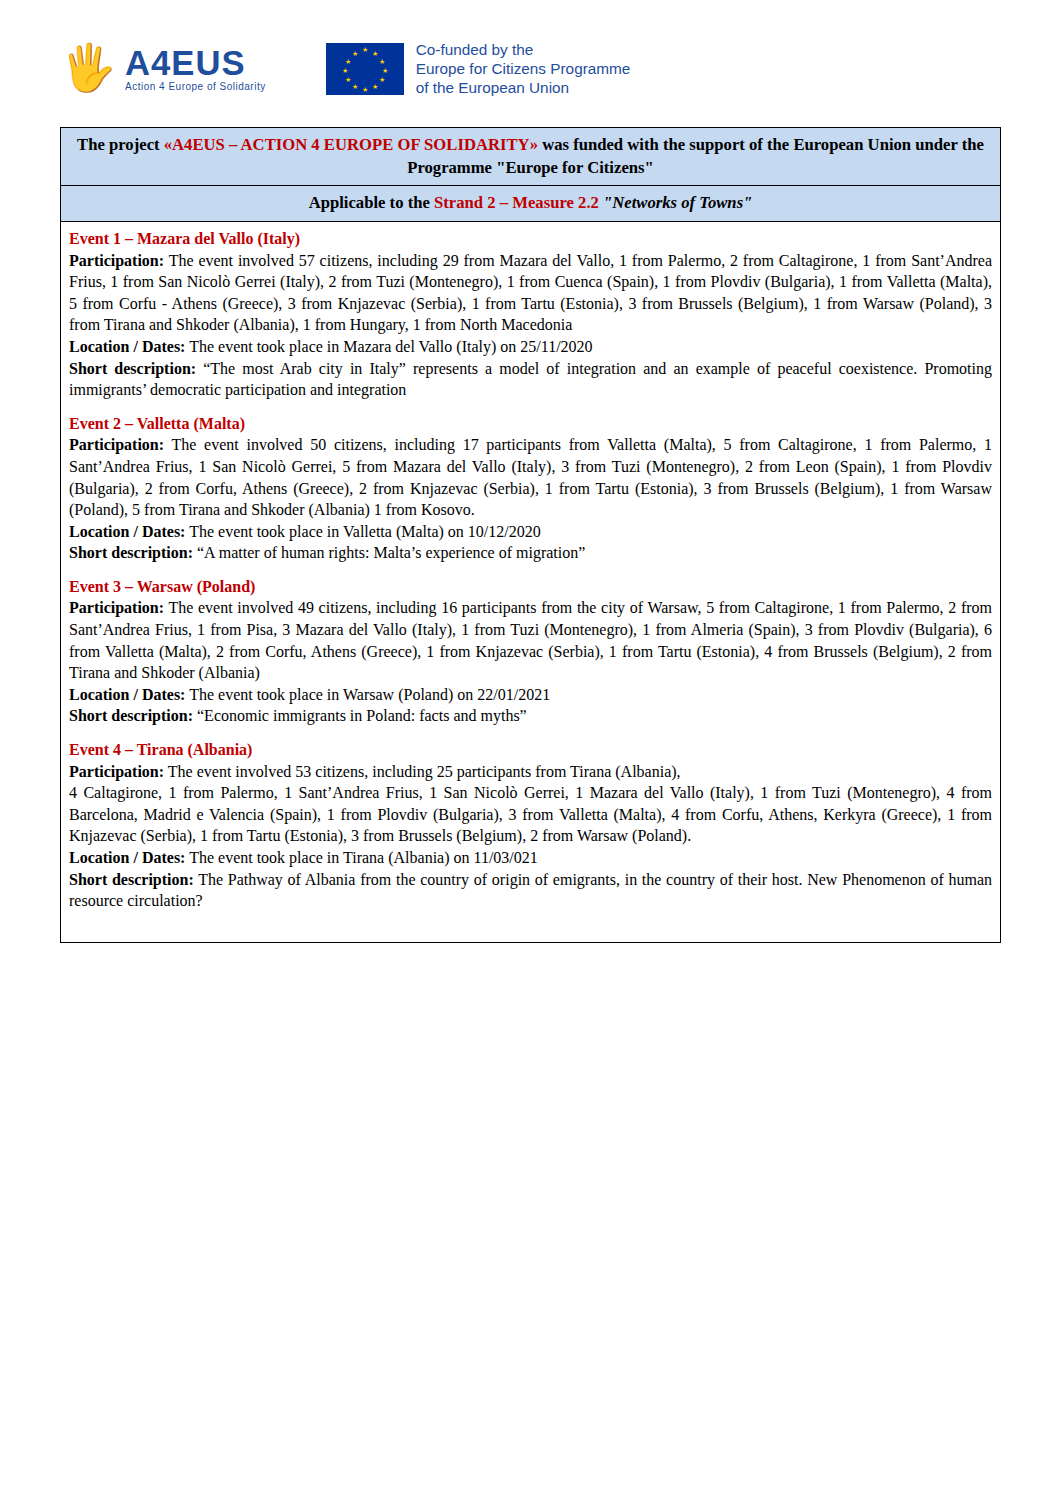🖐
A4EUS
Action 4 Europe of Solidarity
★ ★ ★ ★ ★ ★ ★ ★ ★ ★ ★ ★
Co-funded by the
Europe for Citizens Programme
of the European Union
| The project «A4EUS – ACTION 4 EUROPE OF SOLIDARITY» was funded with the support of the European Union under the Programme "Europe for Citizens" |
| Applicable to the Strand 2 – Measure 2.2 "Networks of Towns" |
| Event 1 – Mazara del Vallo (Italy) Participation: The event involved 57 citizens, including 29 from Mazara del Vallo, 1 from Palermo, 2 from Caltagirone, 1 from Sant’Andrea Frius, 1 from San Nicolò Gerrei (Italy), 2 from Tuzi (Montenegro), 1 from Cuenca (Spain), 1 from Plovdiv (Bulgaria), 1 from Valletta (Malta), 5 from Corfu - Athens (Greece), 3 from Knjazevac (Serbia), 1 from Tartu (Estonia), 3 from Brussels (Belgium), 1 from Warsaw (Poland), 3 from Tirana and Shkoder (Albania), 1 from Hungary, 1 from North Macedonia Location / Dates: The event took place in Mazara del Vallo (Italy) on 25/11/2020 Short description: “The most Arab city in Italy” represents a model of integration and an example of peaceful coexistence. Promoting immigrants’ democratic participation and integration Event 2 – Valletta (Malta) Participation: The event involved 50 citizens, including 17 participants from Valletta (Malta), 5 from Caltagirone, 1 from Palermo, 1 Sant’Andrea Frius, 1 San Nicolò Gerrei, 5 from Mazara del Vallo (Italy), 3 from Tuzi (Montenegro), 2 from Leon (Spain), 1 from Plovdiv (Bulgaria), 2 from Corfu, Athens (Greece), 2 from Knjazevac (Serbia), 1 from Tartu (Estonia), 3 from Brussels (Belgium), 1 from Warsaw (Poland), 5 from Tirana and Shkoder (Albania) 1 from Kosovo. Location / Dates: The event took place in Valletta (Malta) on 10/12/2020 Short description: “A matter of human rights: Malta’s experience of migration” Event 3 – Warsaw (Poland) Participation: The event involved 49 citizens, including 16 participants from the city of Warsaw, 5 from Caltagirone, 1 from Palermo, 2 from Sant’Andrea Frius, 1 from Pisa, 3 Mazara del Vallo (Italy), 1 from Tuzi (Montenegro), 1 from Almeria (Spain), 3 from Plovdiv (Bulgaria), 6 from Valletta (Malta), 2 from Corfu, Athens (Greece), 1 from Knjazevac (Serbia), 1 from Tartu (Estonia), 4 from Brussels (Belgium), 2 from Tirana and Shkoder (Albania) Location / Dates: The event took place in Warsaw (Poland) on 22/01/2021 Short description: “Economic immigrants in Poland: facts and myths” Event 4 – Tirana (Albania) Participation: The event involved 53 citizens, including 25 participants from Tirana (Albania), 4 Caltagirone, 1 from Palermo, 1 Sant’Andrea Frius, 1 San Nicolò Gerrei, 1 Mazara del Vallo (Italy), 1 from Tuzi (Montenegro), 4 from Barcelona, Madrid e Valencia (Spain), 1 from Plovdiv (Bulgaria), 3 from Valletta (Malta), 4 from Corfu, Athens, Kerkyra (Greece), 1 from Knjazevac (Serbia), 1 from Tartu (Estonia), 3 from Brussels (Belgium), 2 from Warsaw (Poland). Location / Dates: The event took place in Tirana (Albania) on 11/03/021 Short description: The Pathway of Albania from the country of origin of emigrants, in the country of their host. New Phenomenon of human resource circulation? |